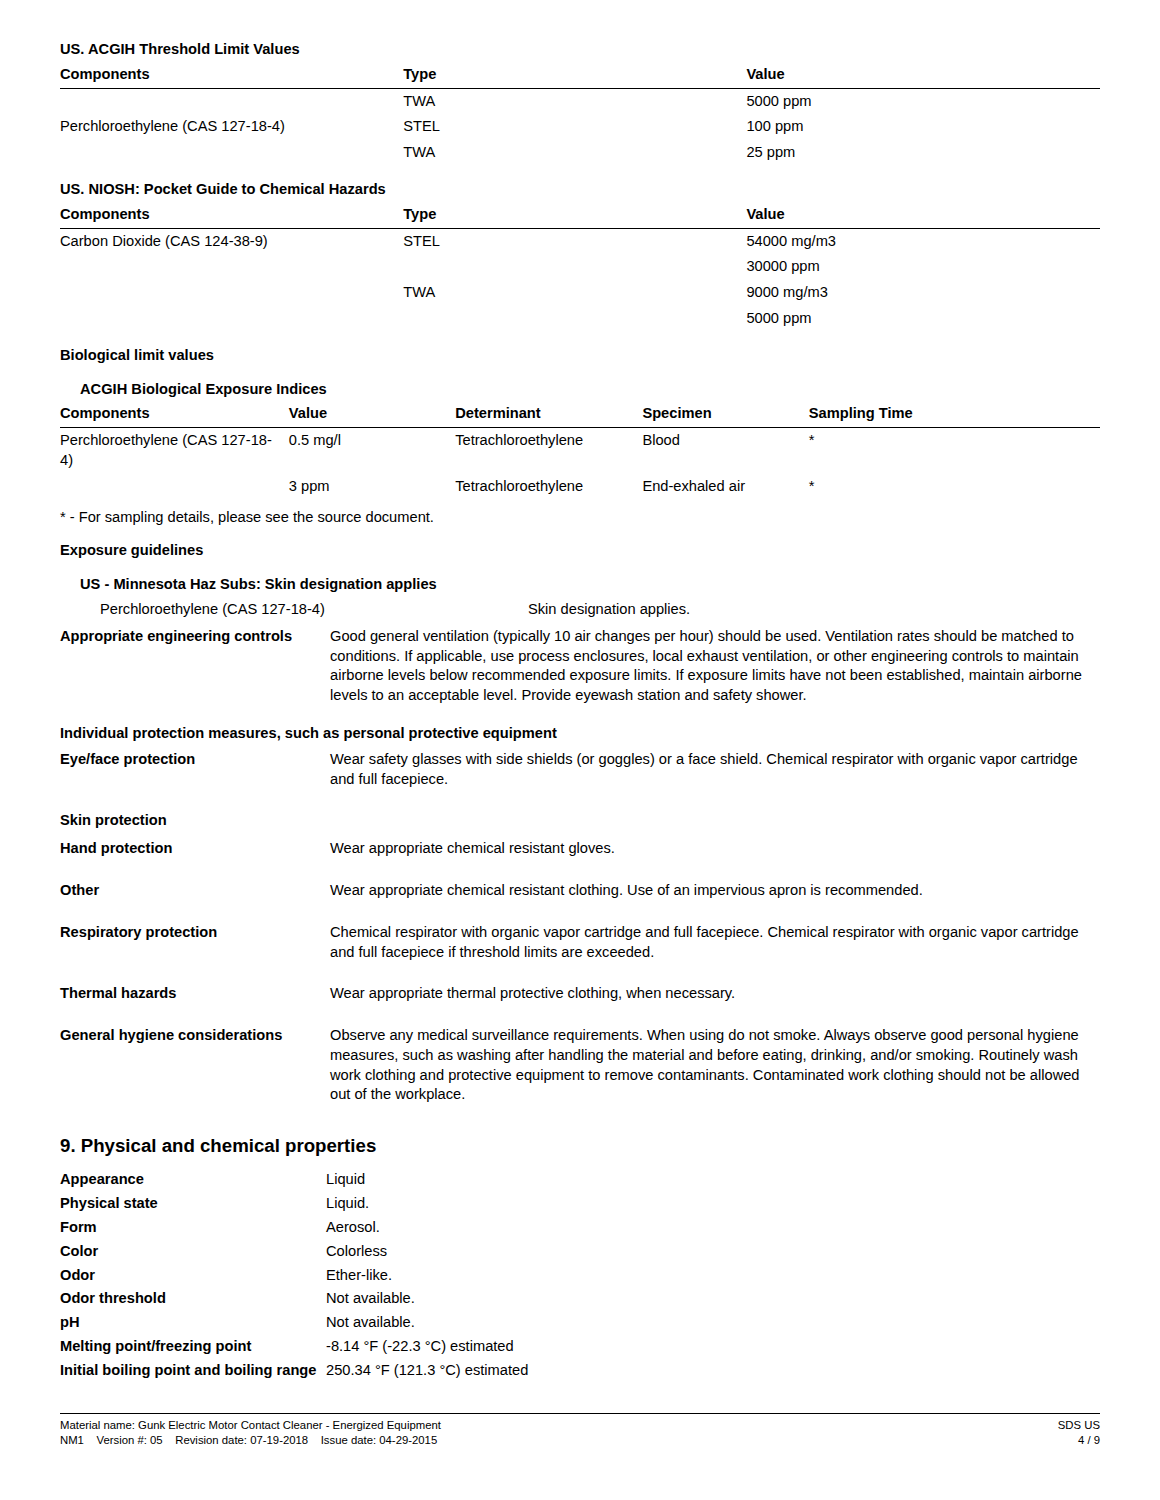US. ACGIH Threshold Limit Values
| Components | Type | Value |
| --- | --- | --- |
| | TWA | 5000 ppm |
| Perchloroethylene (CAS 127-18-4) | STEL | 100 ppm |
| | TWA | 25 ppm |
US. NIOSH: Pocket Guide to Chemical Hazards
| Components | Type | Value |
| --- | --- | --- |
| Carbon Dioxide (CAS 124-38-9) | STEL | 54000 mg/m3 |
| | | 30000 ppm |
| | TWA | 9000 mg/m3 |
| | | 5000 ppm |
Biological limit values
ACGIH Biological Exposure Indices
| Components | Value | Determinant | Specimen | Sampling Time |
| --- | --- | --- | --- | --- |
| Perchloroethylene (CAS 127-18-4) | 0.5 mg/l | Tetrachloroethylene | Blood | * |
| | 3 ppm | Tetrachloroethylene | End-exhaled air | * |
* - For sampling details, please see the source document.
Exposure guidelines
US - Minnesota Haz Subs: Skin designation applies
| Perchloroethylene (CAS 127-18-4) | Skin designation applies. |
| Appropriate engineering controls | Good general ventilation (typically 10 air changes per hour) should be used. Ventilation rates should be matched to conditions. If applicable, use process enclosures, local exhaust ventilation, or other engineering controls to maintain airborne levels below recommended exposure limits. If exposure limits have not been established, maintain airborne levels to an acceptable level. Provide eyewash station and safety shower. |
Individual protection measures, such as personal protective equipment
| Eye/face protection | Wear safety glasses with side shields (or goggles) or a face shield. Chemical respirator with organic vapor cartridge and full facepiece. |
| Skin protection | |
| Hand protection | Wear appropriate chemical resistant gloves. |
| Other | Wear appropriate chemical resistant clothing. Use of an impervious apron is recommended. |
| Respiratory protection | Chemical respirator with organic vapor cartridge and full facepiece. Chemical respirator with organic vapor cartridge and full facepiece if threshold limits are exceeded. |
| Thermal hazards | Wear appropriate thermal protective clothing, when necessary. |
| General hygiene considerations | Observe any medical surveillance requirements. When using do not smoke. Always observe good personal hygiene measures, such as washing after handling the material and before eating, drinking, and/or smoking. Routinely wash work clothing and protective equipment to remove contaminants. Contaminated work clothing should not be allowed out of the workplace. |
9. Physical and chemical properties
| Appearance | Liquid |
| Physical state | Liquid. |
| Form | Aerosol. |
| Color | Colorless |
| Odor | Ether-like. |
| Odor threshold | Not available. |
| pH | Not available. |
| Melting point/freezing point | -8.14 °F (-22.3 °C) estimated |
| Initial boiling point and boiling range | 250.34 °F (121.3 °C) estimated |
Material name: Gunk Electric Motor Contact Cleaner - Energized Equipment
NM1 Version #: 05 Revision date: 07-19-2018 Issue date: 04-29-2015
SDS US
4 / 9